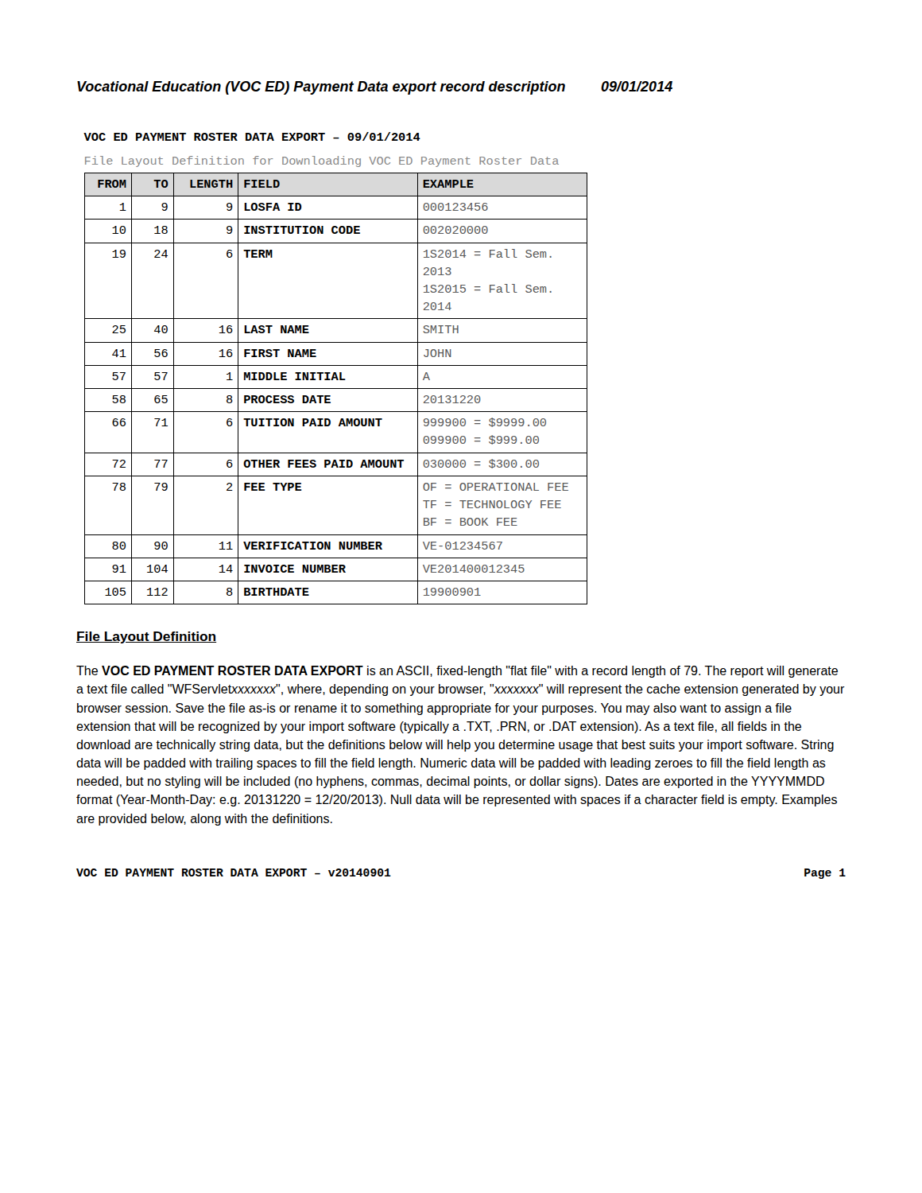Vocational Education (VOC ED) Payment Data export record description 09/01/2014
VOC ED PAYMENT ROSTER DATA EXPORT – 09/01/2014
File Layout Definition for Downloading VOC ED Payment Roster Data
| FROM | TO | LENGTH | FIELD | EXAMPLE |
| --- | --- | --- | --- | --- |
| 1 | 9 | 9 | LOSFA ID | 000123456 |
| 10 | 18 | 9 | INSTITUTION CODE | 002020000 |
| 19 | 24 | 6 | TERM | 1S2014 = Fall Sem. 2013 1S2015 = Fall Sem. 2014 |
| 25 | 40 | 16 | LAST NAME | SMITH |
| 41 | 56 | 16 | FIRST NAME | JOHN |
| 57 | 57 | 1 | MIDDLE INITIAL | A |
| 58 | 65 | 8 | PROCESS DATE | 20131220 |
| 66 | 71 | 6 | TUITION PAID AMOUNT | 999900 = $9999.00 099900 = $999.00 |
| 72 | 77 | 6 | OTHER FEES PAID AMOUNT | 030000 = $300.00 |
| 78 | 79 | 2 | FEE TYPE | OF = OPERATIONAL FEE TF = TECHNOLOGY FEE BF = BOOK FEE |
| 80 | 90 | 11 | VERIFICATION NUMBER | VE-01234567 |
| 91 | 104 | 14 | INVOICE NUMBER | VE201400012345 |
| 105 | 112 | 8 | BIRTHDATE | 19900901 |
File Layout Definition
The VOC ED PAYMENT ROSTER DATA EXPORT is an ASCII, fixed-length "flat file" with a record length of 79. The report will generate a text file called "WFServletxxxxxxx", where, depending on your browser, "xxxxxxx" will represent the cache extension generated by your browser session. Save the file as-is or rename it to something appropriate for your purposes. You may also want to assign a file extension that will be recognized by your import software (typically a .TXT, .PRN, or .DAT extension). As a text file, all fields in the download are technically string data, but the definitions below will help you determine usage that best suits your import software. String data will be padded with trailing spaces to fill the field length. Numeric data will be padded with leading zeroes to fill the field length as needed, but no styling will be included (no hyphens, commas, decimal points, or dollar signs). Dates are exported in the YYYYMMDD format (Year-Month-Day: e.g. 20131220 = 12/20/2013). Null data will be represented with spaces if a character field is empty. Examples are provided below, along with the definitions.
VOC ED PAYMENT ROSTER DATA EXPORT – v20140901 Page 1